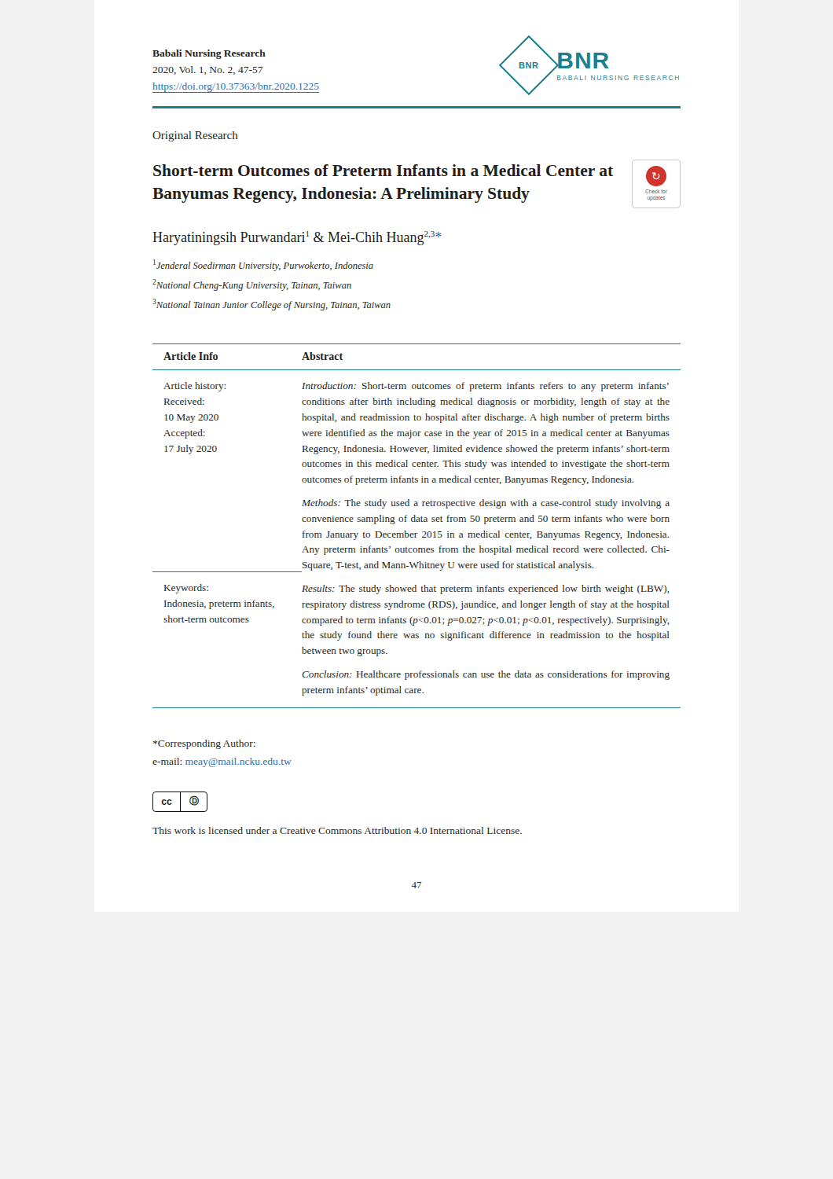Babali Nursing Research
2020, Vol. 1, No. 2, 47-57
https://doi.org/10.37363/bnr.2020.1225
BNR
BNR BABALI NURSING RESEARCH
Original Research
Short-term Outcomes of Preterm Infants in a Medical Center at Banyumas Regency, Indonesia: A Preliminary Study
↻
Check for
updates
Haryatiningsih Purwandari1 & Mei-Chih Huang2,3*
1Jenderal Soedirman University, Purwokerto, Indonesia
2National Cheng-Kung University, Tainan, Taiwan
3National Tainan Junior College of Nursing, Tainan, Taiwan
| Article Info | Abstract |
| --- | --- |
| Article history: Received: 10 May 2020 Accepted: 17 July 2020 | Introduction: Short-term outcomes of preterm infants refers to any preterm infants’ conditions after birth including medical diagnosis or morbidity, length of stay at the hospital, and readmission to hospital after discharge. A high number of preterm births were identified as the major case in the year of 2015 in a medical center at Banyumas Regency, Indonesia. However, limited evidence showed the preterm infants’ short-term outcomes in this medical center. This study was intended to investigate the short-term outcomes of preterm infants in a medical center, Banyumas Regency, Indonesia. Methods: The study used a retrospective design with a case-control study involving a convenience sampling of data set from 50 preterm and 50 term infants who were born from January to December 2015 in a medical center, Banyumas Regency, Indonesia. Any preterm infants’ outcomes from the hospital medical record were collected. Chi-Square, T-test, and Mann-Whitney U were used for statistical analysis. Results: The study showed that preterm infants experienced low birth weight (LBW), respiratory distress syndrome (RDS), jaundice, and longer length of stay at the hospital compared to term infants ( p <0.01; p =0.027; p <0.01; p <0.01, respectively). Surprisingly, the study found there was no significant difference in readmission to the hospital between two groups. Conclusion: Healthcare professionals can use the data as considerations for improving preterm infants’ optimal care. |
| Keywords: Indonesia, preterm infants, short-term outcomes |
*Corresponding Author:
e-mail: meay@mail.ncku.edu.tw
ccⒹ
This work is licensed under a Creative Commons Attribution 4.0 International License.
47